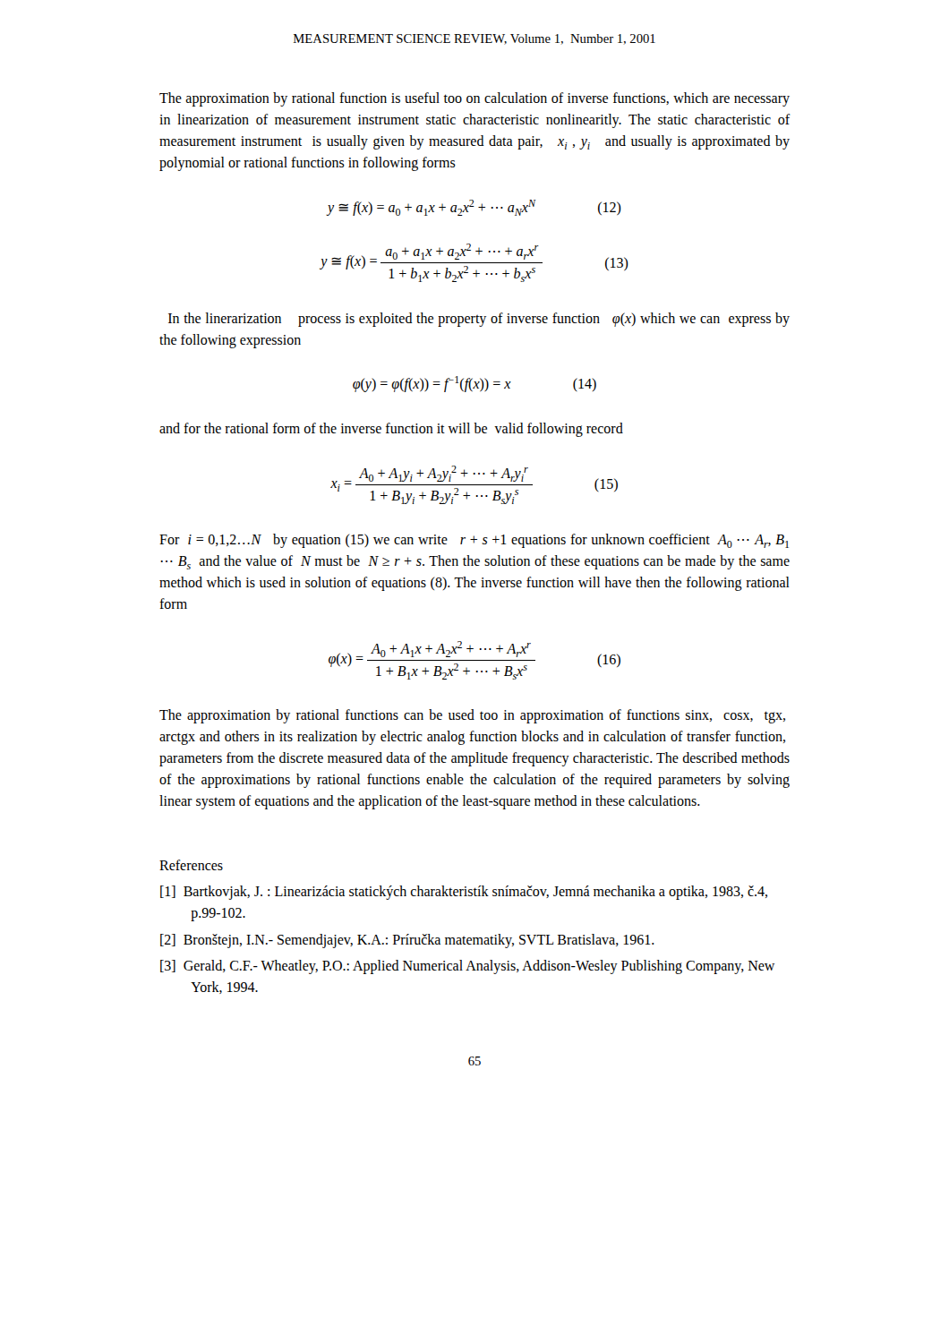MEASUREMENT SCIENCE REVIEW, Volume 1, Number 1, 2001
The approximation by rational function is useful too on calculation of inverse functions, which are necessary in linearization of measurement instrument static characteristic nonlinearitly. The static characteristic of measurement instrument is usually given by measured data pair, xi , yi and usually is approximated by polynomial or rational functions in following forms
y ≅ f(x) = a0 + a1x + a2x2 + ⋯ aNxN
(12)
y ≅ f(x) = a0 + a1x + a2x2 + ⋯ + arxr 1 + b1x + b2x2 + ⋯ + bsxs
(13)
In the linerarization process is exploited the property of inverse function φ(x) which we can express by the following expression
φ(y) = φ(f(x)) = f−1(f(x)) = x
(14)
and for the rational form of the inverse function it will be valid following record
xi = A0 + A1yi + A2yi2 + ⋯ + Aryir 1 + B1yi + B2yi2 + ⋯ Bsyis
(15)
For i = 0,1,2…N by equation (15) we can write r + s +1 equations for unknown coefficient A0 ⋯ Ar, B1 ⋯ Bs and the value of N must be N ≥ r + s. Then the solution of these equations can be made by the same method which is used in solution of equations (8). The inverse function will have then the following rational form
φ(x) = A0 + A1x + A2x2 + ⋯ + Arxr 1 + B1x + B2x2 + ⋯ + Bsxs
(16)
The approximation by rational functions can be used too in approximation of functions sinx, cosx, tgx, arctgx and others in its realization by electric analog function blocks and in calculation of transfer function, parameters from the discrete measured data of the amplitude frequency characteristic. The described methods of the approximations by rational functions enable the calculation of the required parameters by solving linear system of equations and the application of the least-square method in these calculations.
References
[1] Bartkovjak, J. : Linearizácia statických charakteristík snímačov, Jemná mechanika a optika, 1983, č.4, p.99-102.
[2] Bronštejn, I.N.- Semendjajev, K.A.: Príručka matematiky, SVTL Bratislava, 1961.
[3] Gerald, C.F.- Wheatley, P.O.: Applied Numerical Analysis, Addison-Wesley Publishing Company, New York, 1994.
65